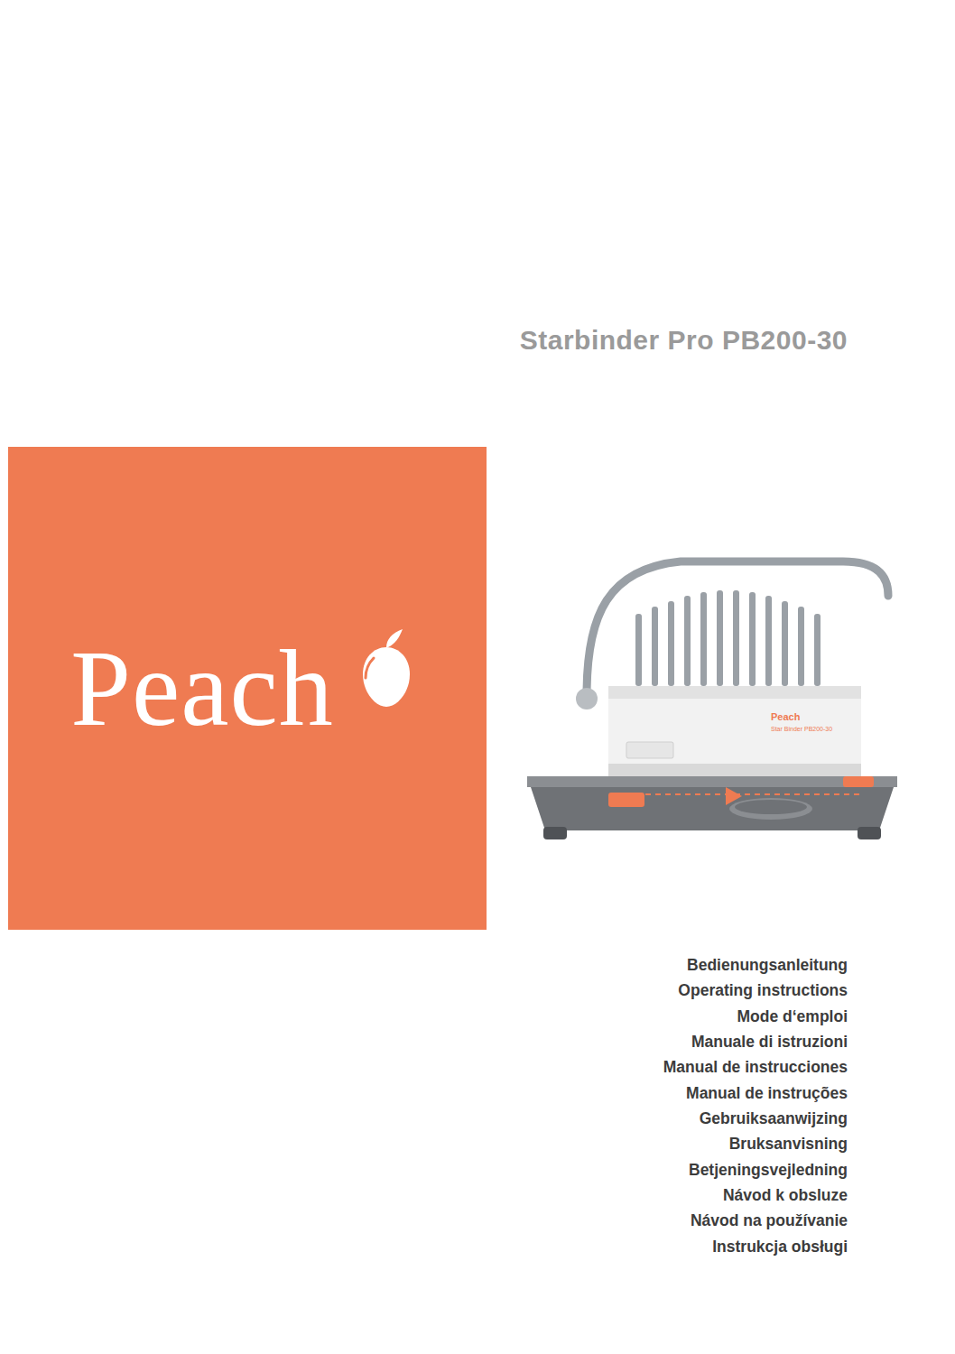Starbinder Pro PB200-30
Peach
Peach Star Binder PB200-30
Bedienungsanleitung
Operating instructions
Mode d‘emploi
Manuale di istruzioni
Manual de instrucciones
Manual de instruções
Gebruiksaanwijzing
Bruksanvisning
Betjeningsvejledning
Návod k obsluze
Návod na používanie
Instrukcja obsługi